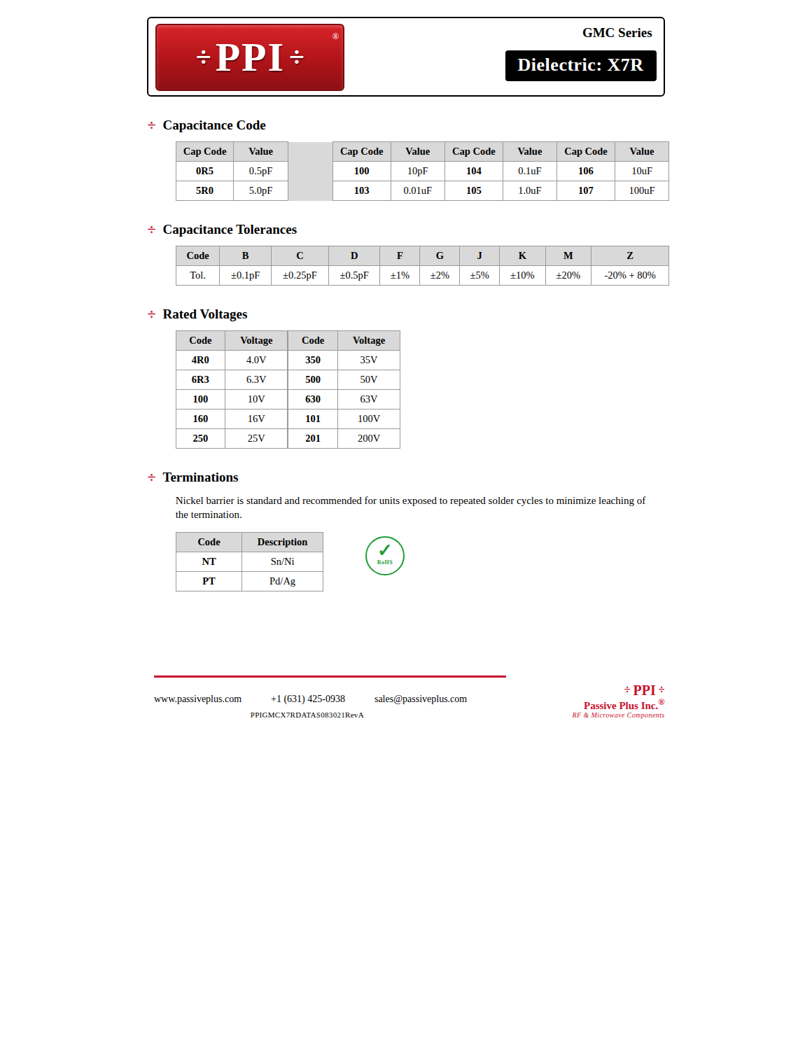® ÷ PPI ÷
GMC Series
Dielectric: X7R
÷Capacitance Code
| Cap Code | Value | | Cap Code | Value | Cap Code | Value | Cap Code | Value |
| --- | --- | --- | --- | --- | --- | --- | --- | --- |
| 0R5 | 0.5pF | | 100 | 10pF | 104 | 0.1uF | 106 | 10uF |
| 5R0 | 5.0pF | | 103 | 0.01uF | 105 | 1.0uF | 107 | 100uF |
÷Capacitance Tolerances
| Code | B | C | D | F | G | J | K | M | Z |
| --- | --- | --- | --- | --- | --- | --- | --- | --- | --- |
| Tol. | ±0.1pF | ±0.25pF | ±0.5pF | ±1% | ±2% | ±5% | ±10% | ±20% | -20% + 80% |
÷Rated Voltages
| Code | Voltage | | Code | Voltage |
| --- | --- | --- | --- | --- |
| 4R0 | 4.0V | | 350 | 35V |
| 6R3 | 6.3V | | 500 | 50V |
| 100 | 10V | | 630 | 63V |
| 160 | 16V | | 101 | 100V |
| 250 | 25V | | 201 | 200V |
÷Terminations
Nickel barrier is standard and recommended for units exposed to repeated solder cycles to minimize leaching of the termination.
| Code | Description |
| --- | --- |
| NT | Sn/Ni |
| PT | Pd/Ag |
✓ RoHS
www.passiveplus.com +1 (631) 425-0938 sales@passiveplus.com
PPIGMCX7RDATAS083021RevA
÷ PPI ÷
Passive Plus Inc.®
RF & Microwave Components